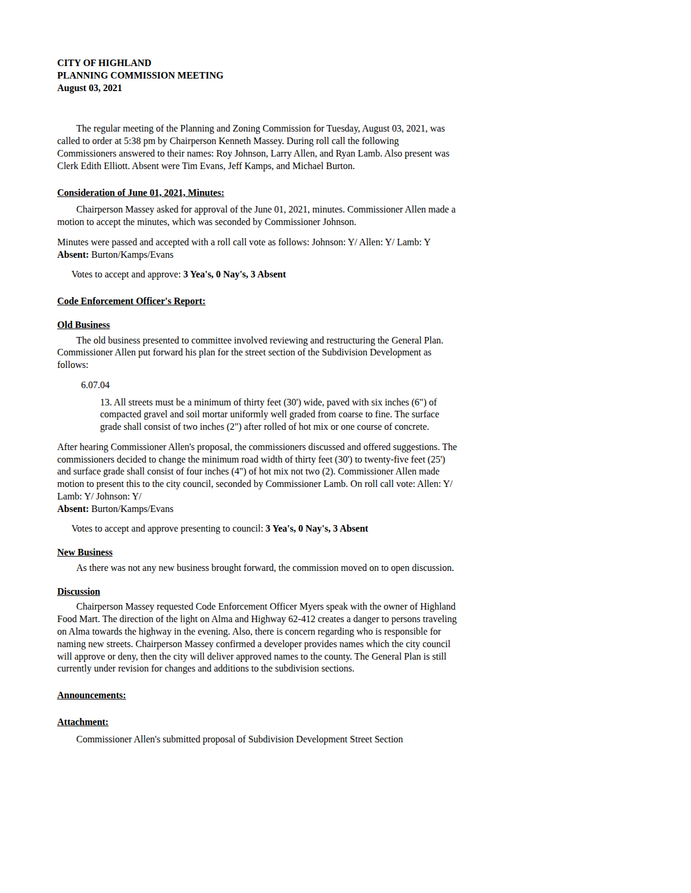CITY OF HIGHLAND
PLANNING COMMISSION MEETING
August 03, 2021
The regular meeting of the Planning and Zoning Commission for Tuesday, August 03, 2021, was called to order at 5:38 pm by Chairperson Kenneth Massey. During roll call the following Commissioners answered to their names: Roy Johnson, Larry Allen, and Ryan Lamb. Also present was Clerk Edith Elliott. Absent were Tim Evans, Jeff Kamps, and Michael Burton.
Consideration of June 01, 2021, Minutes:
Chairperson Massey asked for approval of the June 01, 2021, minutes. Commissioner Allen made a motion to accept the minutes, which was seconded by Commissioner Johnson.
Minutes were passed and accepted with a roll call vote as follows: Johnson: Y/ Allen: Y/ Lamb: Y
Absent: Burton/Kamps/Evans
Votes to accept and approve: 3 Yea's, 0 Nay's, 3 Absent
Code Enforcement Officer's Report:
Old Business
The old business presented to committee involved reviewing and restructuring the General Plan. Commissioner Allen put forward his plan for the street section of the Subdivision Development as follows:
6.07.04
13. All streets must be a minimum of thirty feet (30') wide, paved with six inches (6") of compacted gravel and soil mortar uniformly well graded from coarse to fine. The surface grade shall consist of two inches (2") after rolled of hot mix or one course of concrete.
After hearing Commissioner Allen's proposal, the commissioners discussed and offered suggestions. The commissioners decided to change the minimum road width of thirty feet (30') to twenty-five feet (25') and surface grade shall consist of four inches (4") of hot mix not two (2). Commissioner Allen made motion to present this to the city council, seconded by Commissioner Lamb. On roll call vote: Allen: Y/ Lamb: Y/ Johnson: Y/
Absent: Burton/Kamps/Evans
Votes to accept and approve presenting to council: 3 Yea's, 0 Nay's, 3 Absent
New Business
As there was not any new business brought forward, the commission moved on to open discussion.
Discussion
Chairperson Massey requested Code Enforcement Officer Myers speak with the owner of Highland Food Mart. The direction of the light on Alma and Highway 62-412 creates a danger to persons traveling on Alma towards the highway in the evening. Also, there is concern regarding who is responsible for naming new streets. Chairperson Massey confirmed a developer provides names which the city council will approve or deny, then the city will deliver approved names to the county. The General Plan is still currently under revision for changes and additions to the subdivision sections.
Announcements:
Attachment:
Commissioner Allen's submitted proposal of Subdivision Development Street Section